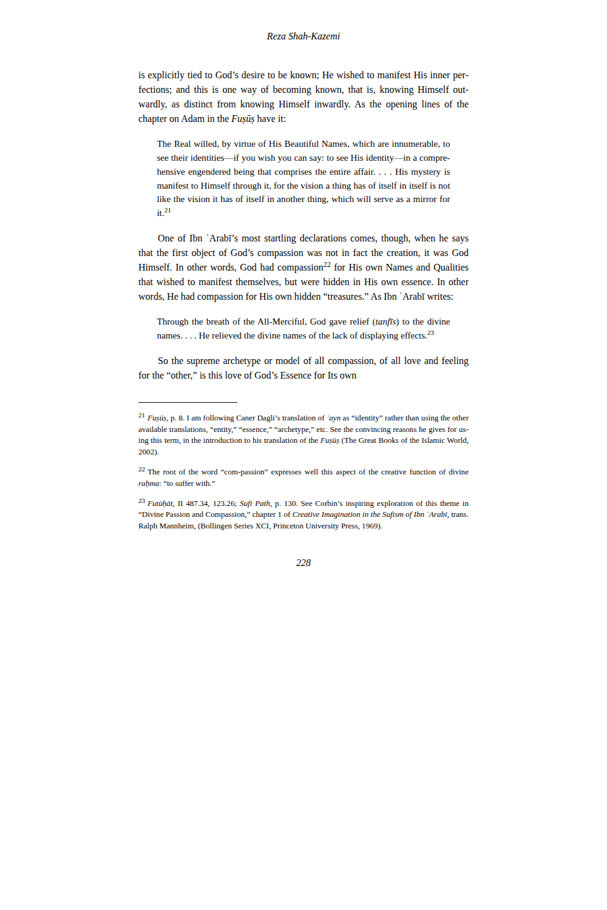Reza Shah-Kazemi
is explicitly tied to God’s desire to be known; He wished to manifest His inner perfections; and this is one way of becoming known, that is, knowing Himself outwardly, as distinct from knowing Himself inwardly. As the opening lines of the chapter on Adam in the Fuṣūṣ have it:
The Real willed, by virtue of His Beautiful Names, which are innumerable, to see their identities—if you wish you can say: to see His identity—in a comprehensive engendered being that comprises the entire affair. . . . His mystery is manifest to Himself through it, for the vision a thing has of itself in itself is not like the vision it has of itself in another thing, which will serve as a mirror for it.21
One of Ibn ʿArabī’s most startling declarations comes, though, when he says that the first object of God’s compassion was not in fact the creation, it was God Himself. In other words, God had compassion22 for His own Names and Qualities that wished to manifest themselves, but were hidden in His own essence. In other words, He had compassion for His own hidden “treasures.” As Ibn ʿArabī writes:
Through the breath of the All-Merciful, God gave relief (tanfīs) to the divine names. . . . He relieved the divine names of the lack of displaying effects.23
So the supreme archetype or model of all compassion, of all love and feeling for the “other,” is this love of God’s Essence for Its own
21 Fuṣūṣ, p. 8. I am following Caner Dagli’s translation of ʿayn as “identity” rather than using the other available translations, “entity,” “essence,” “archetype,” etc. See the convincing reasons he gives for using this term, in the introduction to his translation of the Fuṣūṣ (The Great Books of the Islamic World, 2002).
22 The root of the word “com-passion” expresses well this aspect of the creative function of divine raḥma: “to suffer with.”
23 Futūḥāt, II 487.34, 123.26; Sufi Path, p. 130. See Corbin’s inspiring exploration of this theme in “Divine Passion and Compassion,” chapter 1 of Creative Imagination in the Sufism of Ibn ʿArabī, trans. Ralph Mannheim, (Bollingen Series XCI, Princeton University Press, 1969).
228